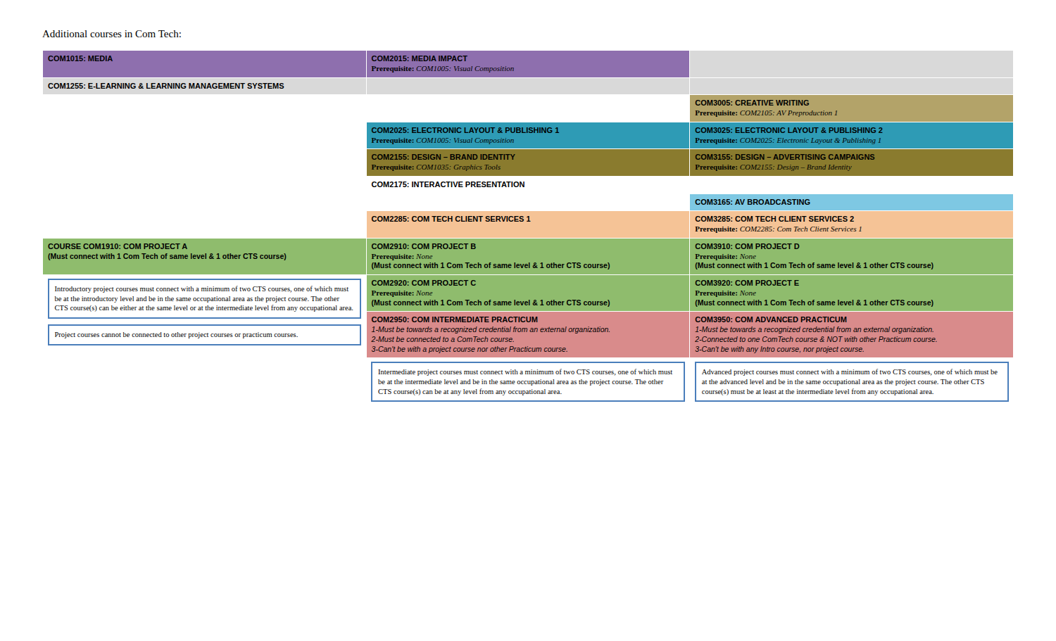Additional courses in Com Tech:
| COM1015: MEDIA | COM2015: MEDIA IMPACT Prerequisite: COM1005: Visual Composition | |
| COM1255: E-LEARNING & LEARNING MANAGEMENT SYSTEMS | | |
| | | COM3005: CREATIVE WRITING Prerequisite: COM2105: AV Preproduction 1 |
| | COM2025: ELECTRONIC LAYOUT & PUBLISHING 1 Prerequisite: COM1005: Visual Composition | COM3025: ELECTRONIC LAYOUT & PUBLISHING 2 Prerequisite: COM2025: Electronic Layout & Publishing 1 |
| | COM2155: DESIGN – BRAND IDENTITY Prerequisite: COM1035: Graphics Tools | COM3155: DESIGN – ADVERTISING CAMPAIGNS Prerequisite: COM2155: Design – Brand Identity |
| | COM2175: INTERACTIVE PRESENTATION | |
| | | COM3165: AV BROADCASTING |
| | COM2285: COM TECH CLIENT SERVICES 1 | COM3285: COM TECH CLIENT SERVICES 2 Prerequisite: COM2285: Com Tech Client Services 1 |
| COURSE COM1910: COM PROJECT A (Must connect with 1 Com Tech of same level & 1 other CTS course) | COM2910: COM PROJECT B Prerequisite: None (Must connect with 1 Com Tech of same level & 1 other CTS course) | COM3910: COM PROJECT D Prerequisite: None (Must connect with 1 Com Tech of same level & 1 other CTS course) |
| Introductory project courses must connect with a minimum of two CTS courses, one of which must be at the introductory level and be in the same occupational area as the project course. The other CTS course(s) can be either at the same level or at the intermediate level from any occupational area. Project courses cannot be connected to other project courses or practicum courses. | COM2920: COM PROJECT C Prerequisite: None (Must connect with 1 Com Tech of same level & 1 other CTS course) | COM3920: COM PROJECT E Prerequisite: None (Must connect with 1 Com Tech of same level & 1 other CTS course) |
| COM2950: COM INTERMEDIATE PRACTICUM 1-Must be towards a recognized credential from an external organization. 2-Must be connected to a ComTech course. 3-Can't be with a project course nor other Practicum course. | COM3950: COM ADVANCED PRACTICUM 1-Must be towards a recognized credential from an external organization. 2-Connected to one ComTech course & NOT with other Practicum course. 3-Can't be with any Intro course, nor project course. |
| | Intermediate project courses must connect with a minimum of two CTS courses, one of which must be at the intermediate level and be in the same occupational area as the project course. The other CTS course(s) can be at any level from any occupational area. | Advanced project courses must connect with a minimum of two CTS courses, one of which must be at the advanced level and be in the same occupational area as the project course. The other CTS course(s) must be at least at the intermediate level from any occupational area. |